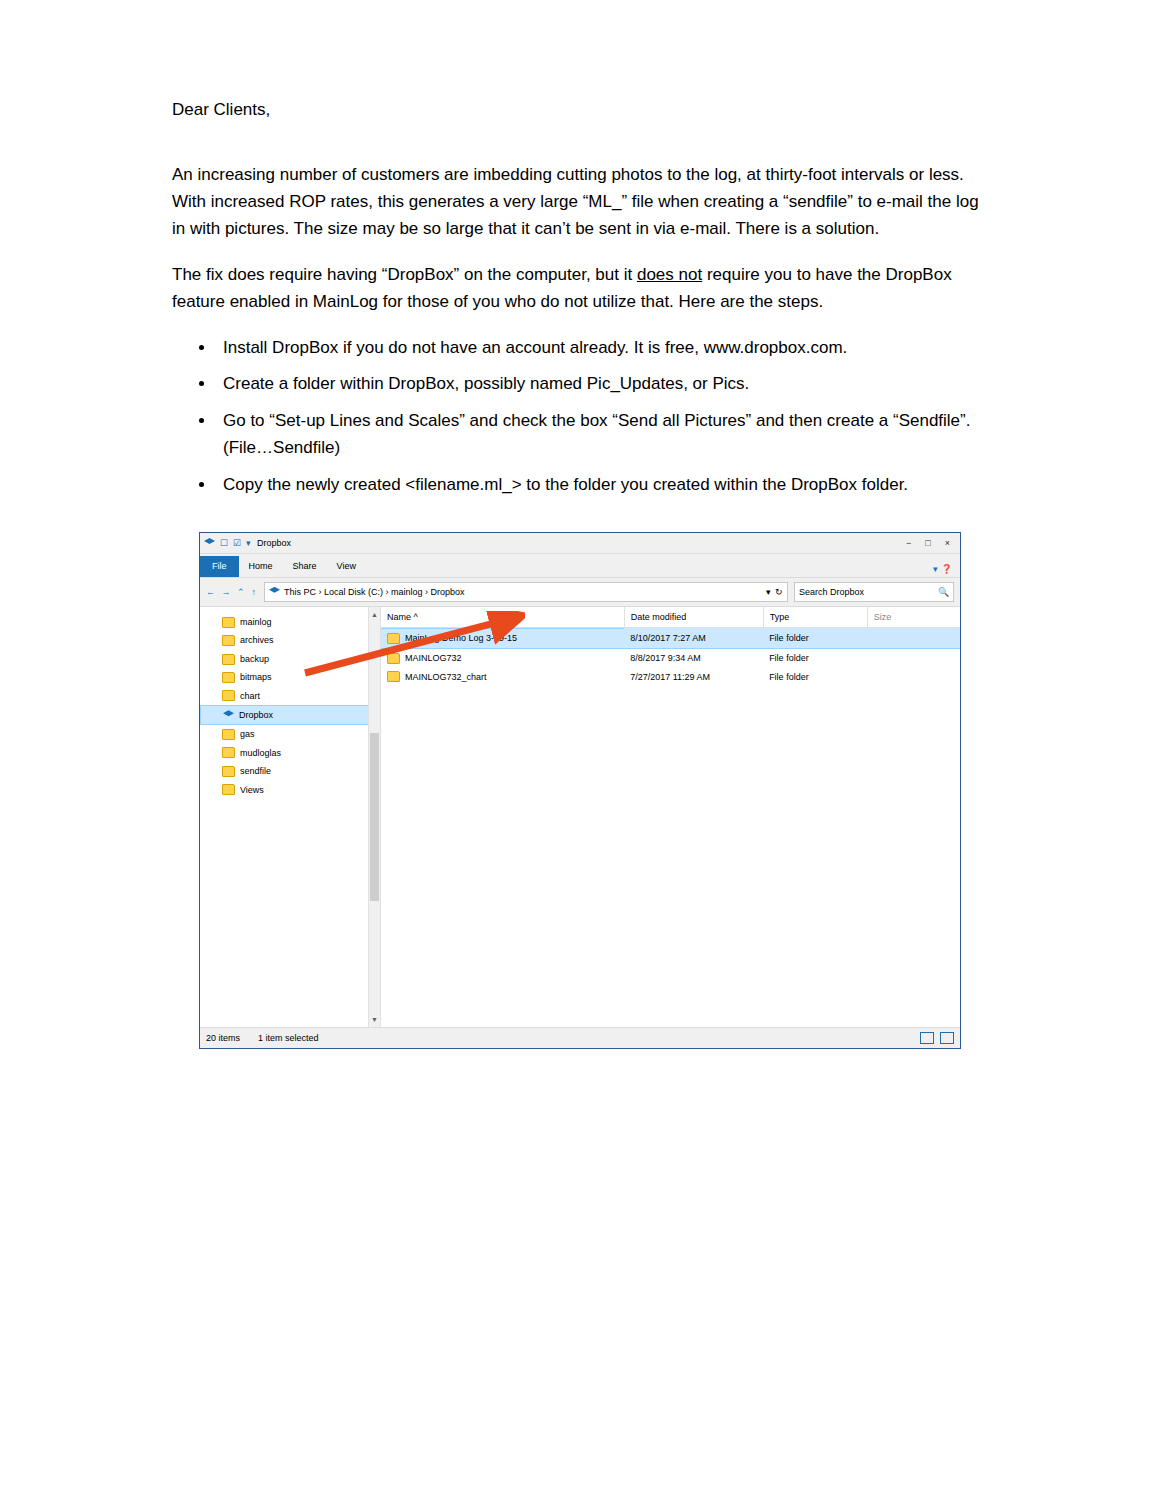Dear Clients,
An increasing number of customers are imbedding cutting photos to the log, at thirty-foot intervals or less. With increased ROP rates, this generates a very large “ML_” file when creating a “sendfile” to e-mail the log in with pictures. The size may be so large that it can’t be sent in via e-mail. There is a solution.
The fix does require having “DropBox” on the computer, but it does not require you to have the DropBox feature enabled in MainLog for those of you who do not utilize that. Here are the steps.
Install DropBox if you do not have an account already. It is free, www.dropbox.com.
Create a folder within DropBox, possibly named Pic_Updates, or Pics.
Go to “Set-up Lines and Scales” and check the box “Send all Pictures” and then create a “Sendfile”. (File…Sendfile)
Copy the newly created <filename.ml_> to the folder you created within the DropBox folder.
☐ ☑ ▾ Dropbox − □ ×
File Home Share View ▾ ❓
← → ⌃ ↑ This PC › Local Disk (C:) › mainlog › Dropbox ▾ ↻ Search Dropbox🔍
mainlog
archives
backup
bitmaps
chart
Dropbox
gas
mudloglas
sendfile
Views
▲
▼
| Name ^ | Date modified | Type | Size |
| --- | --- | --- | --- |
| MainLog Demo Log 3-19-15 | 8/10/2017 7:27 AM | File folder | |
| MAINLOG732 | 8/8/2017 9:34 AM | File folder | |
| MAINLOG732_chart | 7/27/2017 11:29 AM | File folder | |
20 items 1 item selected